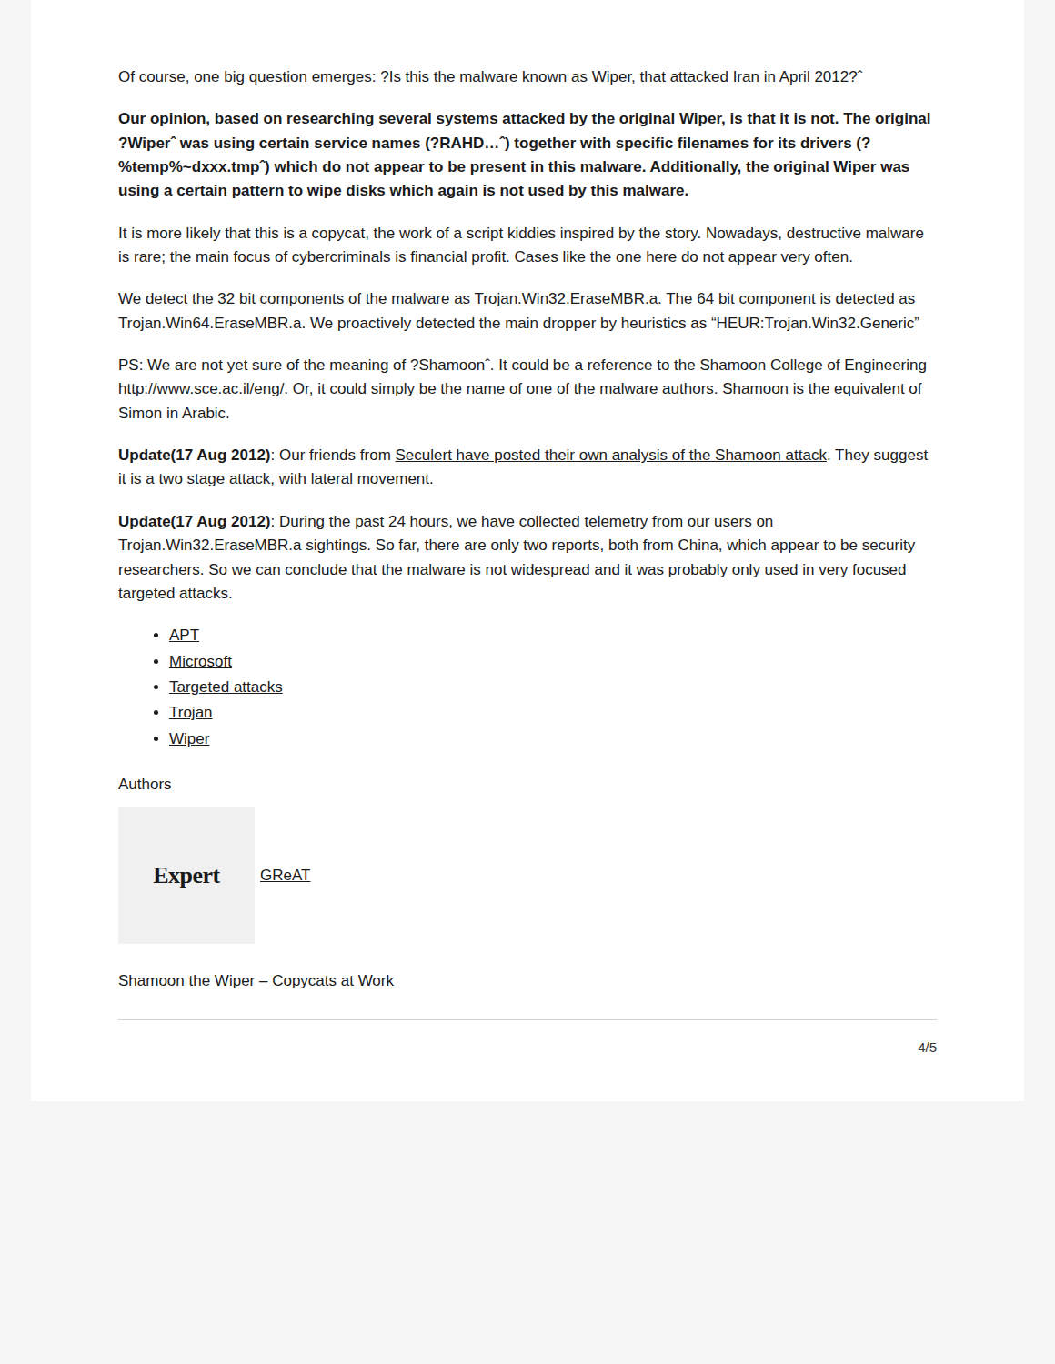Of course, one big question emerges: ?Is this the malware known as Wiper, that attacked Iran in April 2012?ˆ
Our opinion, based on researching several systems attacked by the original Wiper, is that it is not. The original ?Wiperˆ was using certain service names (?RAHD…ˆ) together with specific filenames for its drivers (?%temp%~dxxx.tmpˆ) which do not appear to be present in this malware. Additionally, the original Wiper was using a certain pattern to wipe disks which again is not used by this malware.
It is more likely that this is a copycat, the work of a script kiddies inspired by the story. Nowadays, destructive malware is rare; the main focus of cybercriminals is financial profit. Cases like the one here do not appear very often.
We detect the 32 bit components of the malware as Trojan.Win32.EraseMBR.a. The 64 bit component is detected as Trojan.Win64.EraseMBR.a. We proactively detected the main dropper by heuristics as “HEUR:Trojan.Win32.Generic”
PS: We are not yet sure of the meaning of ?Shamoonˆ. It could be a reference to the Shamoon College of Engineering http://www.sce.ac.il/eng/. Or, it could simply be the name of one of the malware authors. Shamoon is the equivalent of Simon in Arabic.
Update(17 Aug 2012): Our friends from Seculert have posted their own analysis of the Shamoon attack. They suggest it is a two stage attack, with lateral movement.
Update(17 Aug 2012): During the past 24 hours, we have collected telemetry from our users on Trojan.Win32.EraseMBR.a sightings. So far, there are only two reports, both from China, which appear to be security researchers. So we can conclude that the malware is not widespread and it was probably only used in very focused targeted attacks.
APT
Microsoft
Targeted attacks
Trojan
Wiper
Authors
Expert
GReAT
Shamoon the Wiper – Copycats at Work
4/5